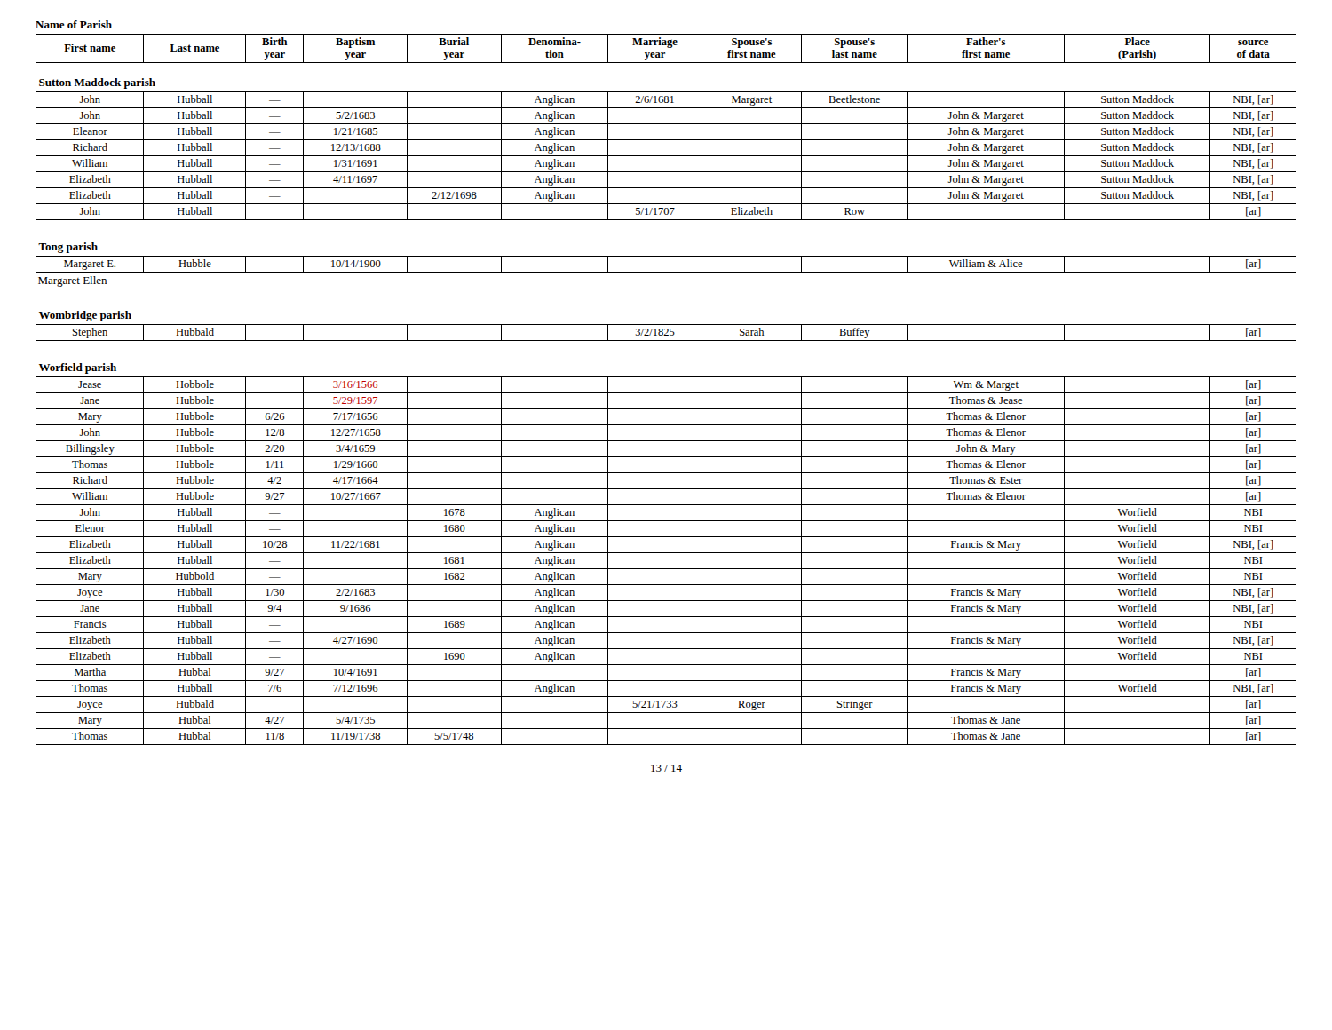Name of Parish
| First name | Last name | Birth year | Baptism year | Burial year | Denomina- tion | Marriage year | Spouse's first name | Spouse's last name | Father's first name | Place (Parish) | source of data |
| --- | --- | --- | --- | --- | --- | --- | --- | --- | --- | --- | --- |
| Sutton Maddock parish |
| John | Hubball | — | | | Anglican | 2/6/1681 | Margaret | Beetlestone | | Sutton Maddock | NBI, [ar] |
| John | Hubball | — | 5/2/1683 | | Anglican | | | | John & Margaret | Sutton Maddock | NBI, [ar] |
| Eleanor | Hubball | — | 1/21/1685 | | Anglican | | | | John & Margaret | Sutton Maddock | NBI, [ar] |
| Richard | Hubball | — | 12/13/1688 | | Anglican | | | | John & Margaret | Sutton Maddock | NBI, [ar] |
| William | Hubball | — | 1/31/1691 | | Anglican | | | | John & Margaret | Sutton Maddock | NBI, [ar] |
| Elizabeth | Hubball | — | 4/11/1697 | | Anglican | | | | John & Margaret | Sutton Maddock | NBI, [ar] |
| Elizabeth | Hubball | — | | 2/12/1698 | Anglican | | | | John & Margaret | Sutton Maddock | NBI, [ar] |
| John | Hubball | | | | | 5/1/1707 | Elizabeth | Row | | | [ar] |
| Tong parish |
| Margaret E. | Hubble | | 10/14/1900 | | | | | | William & Alice | | [ar] |
| Margaret Ellen |
| Wombridge parish |
| Stephen | Hubbald | | | | | 3/2/1825 | Sarah | Buffey | | | [ar] |
| Worfield parish |
| Jease | Hobbole | | 3/16/1566 | | | | | | Wm & Marget | | [ar] |
| Jane | Hubbole | | 5/29/1597 | | | | | | Thomas & Jease | | [ar] |
| Mary | Hubbole | 6/26 | 7/17/1656 | | | | | | Thomas & Elenor | | [ar] |
| John | Hubbole | 12/8 | 12/27/1658 | | | | | | Thomas & Elenor | | [ar] |
| Billingsley | Hubbole | 2/20 | 3/4/1659 | | | | | | John & Mary | | [ar] |
| Thomas | Hubbole | 1/11 | 1/29/1660 | | | | | | Thomas & Elenor | | [ar] |
| Richard | Hubbole | 4/2 | 4/17/1664 | | | | | | Thomas & Ester | | [ar] |
| William | Hubbole | 9/27 | 10/27/1667 | | | | | | Thomas & Elenor | | [ar] |
| John | Hubball | — | | 1678 | Anglican | | | | | Worfield | NBI |
| Elenor | Hubball | — | | 1680 | Anglican | | | | | Worfield | NBI |
| Elizabeth | Hubball | 10/28 | 11/22/1681 | | Anglican | | | | Francis & Mary | Worfield | NBI, [ar] |
| Elizabeth | Hubball | — | | 1681 | Anglican | | | | | Worfield | NBI |
| Mary | Hubbold | — | | 1682 | Anglican | | | | | Worfield | NBI |
| Joyce | Hubball | 1/30 | 2/2/1683 | | Anglican | | | | Francis & Mary | Worfield | NBI, [ar] |
| Jane | Hubball | 9/4 | 9/1686 | | Anglican | | | | Francis & Mary | Worfield | NBI, [ar] |
| Francis | Hubball | — | | 1689 | Anglican | | | | | Worfield | NBI |
| Elizabeth | Hubball | — | 4/27/1690 | | Anglican | | | | Francis & Mary | Worfield | NBI, [ar] |
| Elizabeth | Hubball | — | | 1690 | Anglican | | | | | Worfield | NBI |
| Martha | Hubbal | 9/27 | 10/4/1691 | | | | | | Francis & Mary | | [ar] |
| Thomas | Hubball | 7/6 | 7/12/1696 | | Anglican | | | | Francis & Mary | Worfield | NBI, [ar] |
| Joyce | Hubbald | | | | | 5/21/1733 | Roger | Stringer | | | [ar] |
| Mary | Hubbal | 4/27 | 5/4/1735 | | | | | | Thomas & Jane | | [ar] |
| Thomas | Hubbal | 11/8 | 11/19/1738 | 5/5/1748 | | | | | Thomas & Jane | | [ar] |
13 / 14